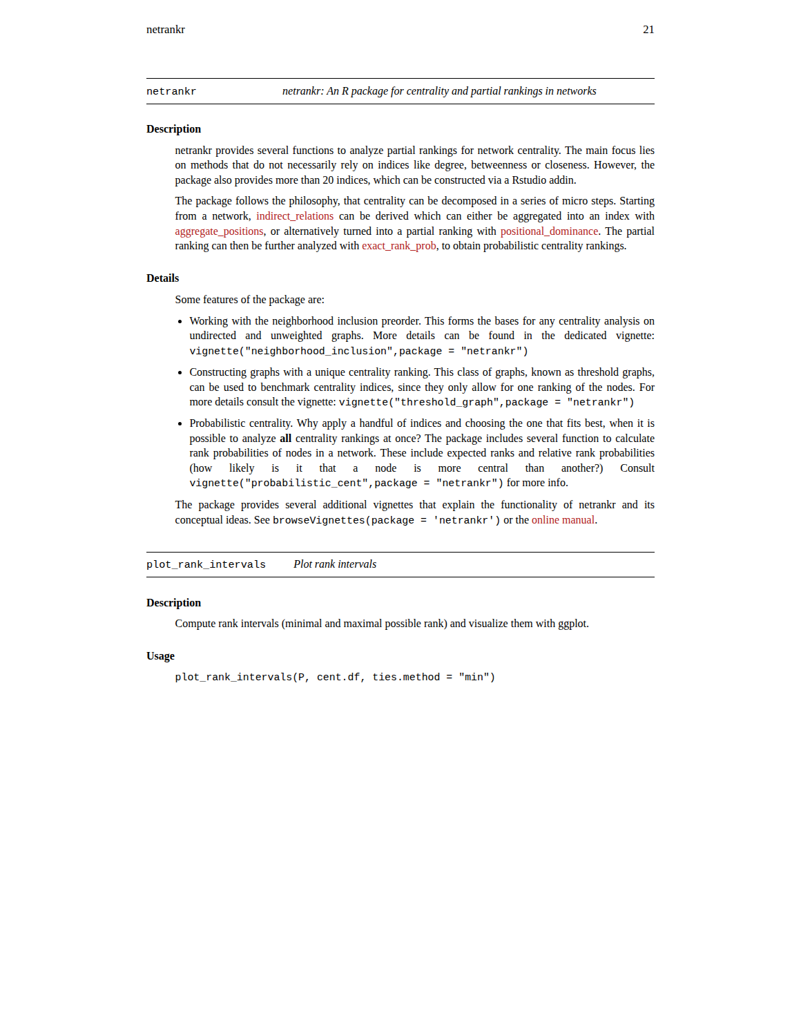netrankr 21
netrankr netrankr: An R package for centrality and partial rankings in networks
Description
netrankr provides several functions to analyze partial rankings for network centrality. The main focus lies on methods that do not necessarily rely on indices like degree, betweenness or closeness. However, the package also provides more than 20 indices, which can be constructed via a Rstudio addin.
The package follows the philosophy, that centrality can be decomposed in a series of micro steps. Starting from a network, indirect_relations can be derived which can either be aggregated into an index with aggregate_positions, or alternatively turned into a partial ranking with positional_dominance. The partial ranking can then be further analyzed with exact_rank_prob, to obtain probabilistic centrality rankings.
Details
Some features of the package are:
Working with the neighborhood inclusion preorder. This forms the bases for any centrality analysis on undirected and unweighted graphs. More details can be found in the dedicated vignette: vignette("neighborhood_inclusion",package = "netrankr")
Constructing graphs with a unique centrality ranking. This class of graphs, known as threshold graphs, can be used to benchmark centrality indices, since they only allow for one ranking of the nodes. For more details consult the vignette: vignette("threshold_graph",package = "netrankr")
Probabilistic centrality. Why apply a handful of indices and choosing the one that fits best, when it is possible to analyze all centrality rankings at once? The package includes several function to calculate rank probabilities of nodes in a network. These include expected ranks and relative rank probabilities (how likely is it that a node is more central than another?) Consult vignette("probabilistic_cent",package = "netrankr") for more info.
The package provides several additional vignettes that explain the functionality of netrankr and its conceptual ideas. See browseVignettes(package = 'netrankr') or the online manual.
plot_rank_intervals Plot rank intervals
Description
Compute rank intervals (minimal and maximal possible rank) and visualize them with ggplot.
Usage
plot_rank_intervals(P, cent.df, ties.method = "min")